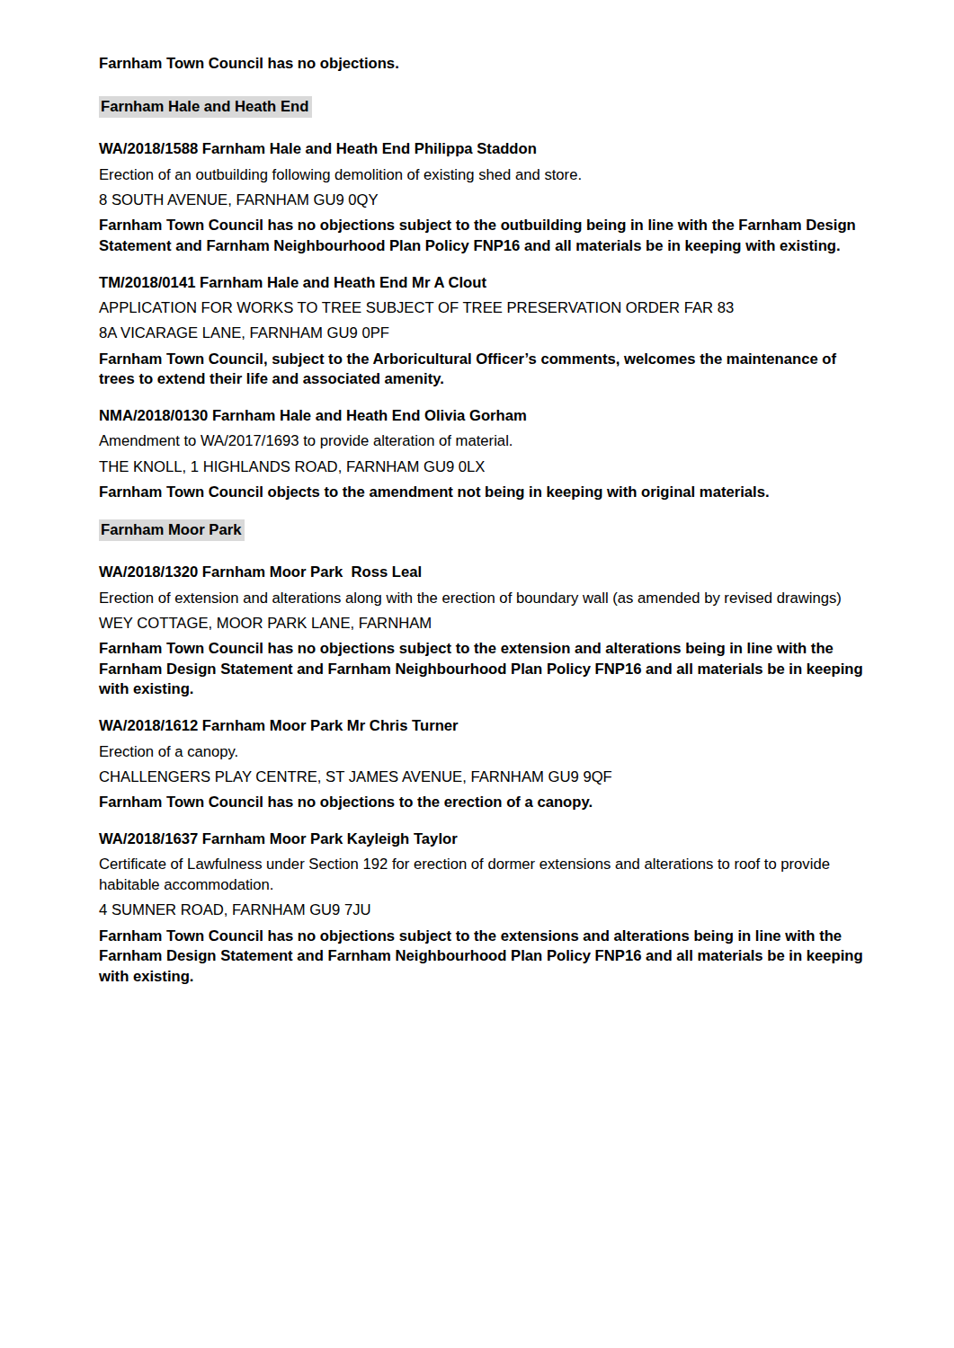Farnham Town Council has no objections.
Farnham Hale and Heath End
WA/2018/1588 Farnham Hale and Heath End Philippa Staddon
Erection of an outbuilding following demolition of existing shed and store.
8 SOUTH AVENUE, FARNHAM GU9 0QY
Farnham Town Council has no objections subject to the outbuilding being in line with the Farnham Design Statement and Farnham Neighbourhood Plan Policy FNP16 and all materials be in keeping with existing.
TM/2018/0141 Farnham Hale and Heath End Mr A Clout
APPLICATION FOR WORKS TO TREE SUBJECT OF TREE PRESERVATION ORDER FAR 83
8A VICARAGE LANE, FARNHAM GU9 0PF
Farnham Town Council, subject to the Arboricultural Officer’s comments, welcomes the maintenance of trees to extend their life and associated amenity.
NMA/2018/0130 Farnham Hale and Heath End Olivia Gorham
Amendment to WA/2017/1693 to provide alteration of material.
THE KNOLL, 1 HIGHLANDS ROAD, FARNHAM GU9 0LX
Farnham Town Council objects to the amendment not being in keeping with original materials.
Farnham Moor Park
WA/2018/1320 Farnham Moor Park Ross Leal
Erection of extension and alterations along with the erection of boundary wall (as amended by revised drawings)
WEY COTTAGE, MOOR PARK LANE, FARNHAM
Farnham Town Council has no objections subject to the extension and alterations being in line with the Farnham Design Statement and Farnham Neighbourhood Plan Policy FNP16 and all materials be in keeping with existing.
WA/2018/1612 Farnham Moor Park Mr Chris Turner
Erection of a canopy.
CHALLENGERS PLAY CENTRE, ST JAMES AVENUE, FARNHAM GU9 9QF
Farnham Town Council has no objections to the erection of a canopy.
WA/2018/1637 Farnham Moor Park Kayleigh Taylor
Certificate of Lawfulness under Section 192 for erection of dormer extensions and alterations to roof to provide habitable accommodation.
4 SUMNER ROAD, FARNHAM GU9 7JU
Farnham Town Council has no objections subject to the extensions and alterations being in line with the Farnham Design Statement and Farnham Neighbourhood Plan Policy FNP16 and all materials be in keeping with existing.